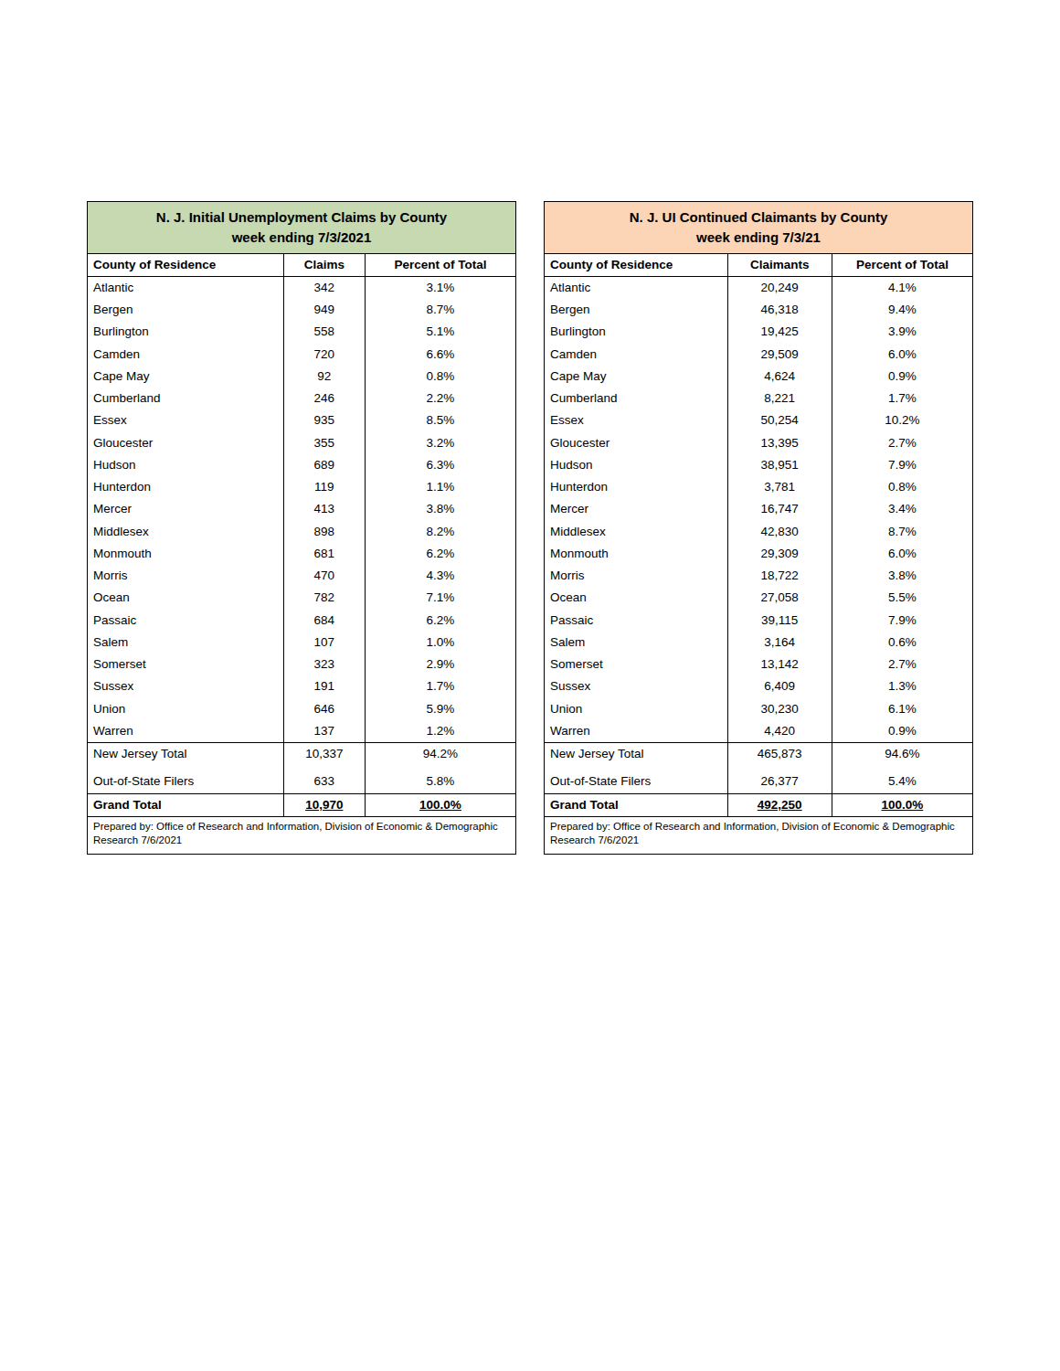N. J. Initial Unemployment Claims by County week ending 7/3/2021
| County of Residence | Claims | Percent of Total |
| --- | --- | --- |
| Atlantic | 342 | 3.1% |
| Bergen | 949 | 8.7% |
| Burlington | 558 | 5.1% |
| Camden | 720 | 6.6% |
| Cape May | 92 | 0.8% |
| Cumberland | 246 | 2.2% |
| Essex | 935 | 8.5% |
| Gloucester | 355 | 3.2% |
| Hudson | 689 | 6.3% |
| Hunterdon | 119 | 1.1% |
| Mercer | 413 | 3.8% |
| Middlesex | 898 | 8.2% |
| Monmouth | 681 | 6.2% |
| Morris | 470 | 4.3% |
| Ocean | 782 | 7.1% |
| Passaic | 684 | 6.2% |
| Salem | 107 | 1.0% |
| Somerset | 323 | 2.9% |
| Sussex | 191 | 1.7% |
| Union | 646 | 5.9% |
| Warren | 137 | 1.2% |
| New Jersey Total | 10,337 | 94.2% |
| Out-of-State Filers | 633 | 5.8% |
| Grand Total | 10,970 | 100.0% |
| Prepared by: Office of Research and Information, Division of Economic & Demographic Research 7/6/2021 |
N. J. UI Continued Claimants by County week ending 7/3/21
| County of Residence | Claimants | Percent of Total |
| --- | --- | --- |
| Atlantic | 20,249 | 4.1% |
| Bergen | 46,318 | 9.4% |
| Burlington | 19,425 | 3.9% |
| Camden | 29,509 | 6.0% |
| Cape May | 4,624 | 0.9% |
| Cumberland | 8,221 | 1.7% |
| Essex | 50,254 | 10.2% |
| Gloucester | 13,395 | 2.7% |
| Hudson | 38,951 | 7.9% |
| Hunterdon | 3,781 | 0.8% |
| Mercer | 16,747 | 3.4% |
| Middlesex | 42,830 | 8.7% |
| Monmouth | 29,309 | 6.0% |
| Morris | 18,722 | 3.8% |
| Ocean | 27,058 | 5.5% |
| Passaic | 39,115 | 7.9% |
| Salem | 3,164 | 0.6% |
| Somerset | 13,142 | 2.7% |
| Sussex | 6,409 | 1.3% |
| Union | 30,230 | 6.1% |
| Warren | 4,420 | 0.9% |
| New Jersey Total | 465,873 | 94.6% |
| Out-of-State Filers | 26,377 | 5.4% |
| Grand Total | 492,250 | 100.0% |
| Prepared by: Office of Research and Information, Division of Economic & Demographic Research 7/6/2021 |